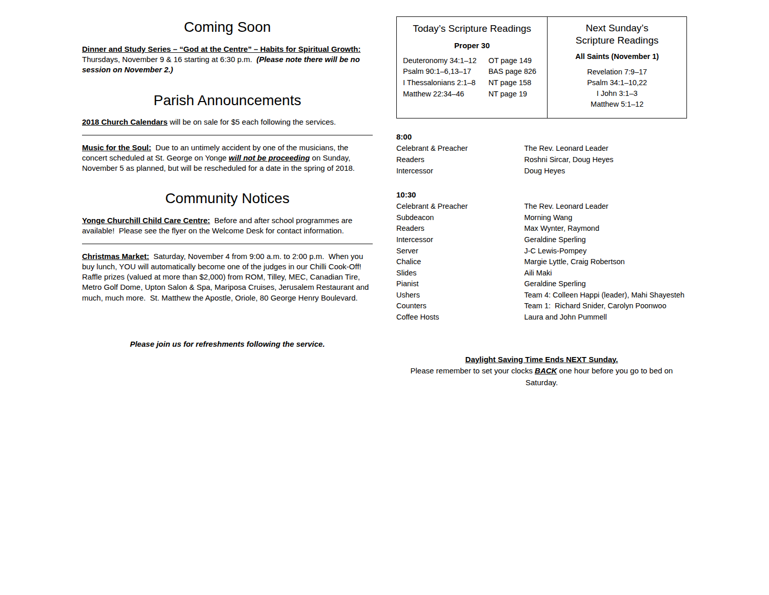Coming Soon
Dinner and Study Series – “God at the Centre” – Habits for Spiritual Growth: Thursdays, November 9 & 16 starting at 6:30 p.m. (Please note there will be no session on November 2.)
Parish Announcements
2018 Church Calendars will be on sale for $5 each following the services.
Music for the Soul: Due to an untimely accident by one of the musicians, the concert scheduled at St. George on Yonge will not be proceeding on Sunday, November 5 as planned, but will be rescheduled for a date in the spring of 2018.
Community Notices
Yonge Churchill Child Care Centre: Before and after school programmes are available! Please see the flyer on the Welcome Desk for contact information.
Christmas Market: Saturday, November 4 from 9:00 a.m. to 2:00 p.m. When you buy lunch, YOU will automatically become one of the judges in our Chilli Cook-Off! Raffle prizes (valued at more than $2,000) from ROM, Tilley, MEC, Canadian Tire, Metro Golf Dome, Upton Salon & Spa, Mariposa Cruises, Jerusalem Restaurant and much, much more. St. Matthew the Apostle, Oriole, 80 George Henry Boulevard.
Please join us for refreshments following the service.
| Today’s Scripture Readings Proper 30 Deuteronomy 34:1–12 OT page 149 Psalm 90:1–6,13–17 BAS page 826 I Thessalonians 2:1–8 NT page 158 Matthew 22:34–46 NT page 19 | Next Sunday’s Scripture Readings All Saints (November 1) Revelation 7:9–17 Psalm 34:1–10,22 I John 3:1–3 Matthew 5:1–12 |
8:00
| Celebrant & Preacher | The Rev. Leonard Leader |
| Readers | Roshni Sircar, Doug Heyes |
| Intercessor | Doug Heyes |
10:30
| Celebrant & Preacher | The Rev. Leonard Leader |
| Subdeacon | Morning Wang |
| Readers | Max Wynter, Raymond |
| Intercessor | Geraldine Sperling |
| Server | J-C Lewis-Pompey |
| Chalice | Margie Lyttle, Craig Robertson |
| Slides | Aili Maki |
| Pianist | Geraldine Sperling |
| Ushers | Team 4: Colleen Happi (leader), Mahi Shayesteh |
| Counters | Team 1: Richard Snider, Carolyn Poonwoo |
| Coffee Hosts | Laura and John Pummell |
Daylight Saving Time Ends NEXT Sunday.
Please remember to set your clocks BACK one hour before you go to bed on Saturday.